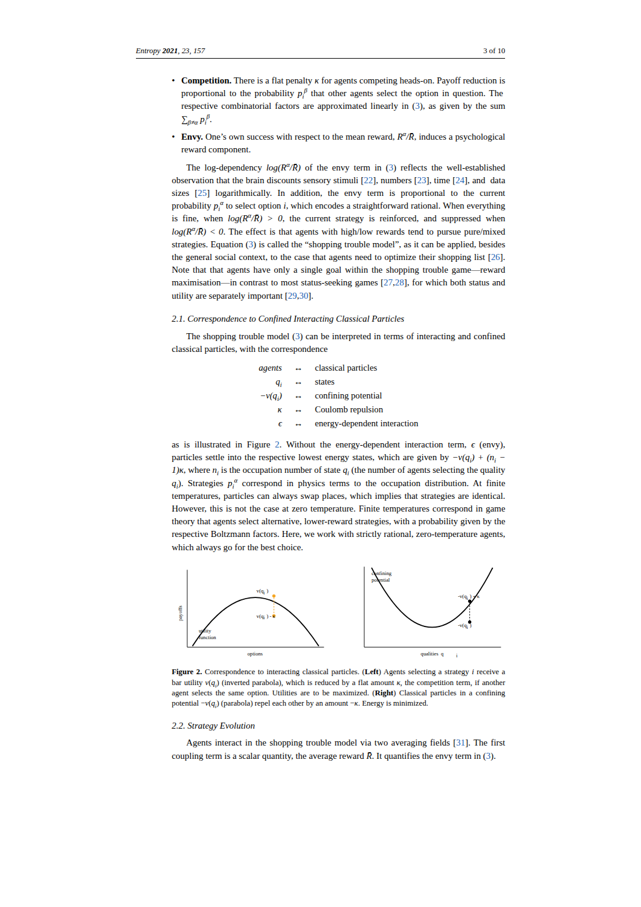Entropy 2021, 23, 157
3 of 10
Competition. There is a flat penalty κ for agents competing heads-on. Payoff reduction is proportional to the probability piβ that other agents select the option in question. The respective combinatorial factors are approximated linearly in (3), as given by the sum ∑β≠α piβ.
Envy. One’s own success with respect to the mean reward, Rα/R̄, induces a psychological reward component.
The log-dependency log(Rα/R̄) of the envy term in (3) reflects the well-established observation that the brain discounts sensory stimuli [22], numbers [23], time [24], and data sizes [25] logarithmically. In addition, the envy term is proportional to the current probability piα to select option i, which encodes a straightforward rational. When everything is fine, when log(Rα/R̄) > 0, the current strategy is reinforced, and suppressed when log(Rα/R̄) < 0. The effect is that agents with high/low rewards tend to pursue pure/mixed strategies. Equation (3) is called the “shopping trouble model”, as it can be applied, besides the general social context, to the case that agents need to optimize their shopping list [26]. Note that that agents have only a single goal within the shopping trouble game—reward maximisation—in contrast to most status-seeking games [27,28], for which both status and utility are separately important [29,30].
2.1. Correspondence to Confined Interacting Classical Particles
The shopping trouble model (3) can be interpreted in terms of interacting and confined classical particles, with the correspondence
| agents | ↔ | classical particles |
| q i | ↔ | states |
| −v(q i ) | ↔ | confining potential |
| κ | ↔ | Coulomb repulsion |
| ϵ | ↔ | energy-dependent interaction |
as is illustrated in Figure 2. Without the energy-dependent interaction term, ϵ (envy), particles settle into the respective lowest energy states, which are given by −v(qi) + (ni − 1)κ, where ni is the occupation number of state qi (the number of agents selecting the quality qi). Strategies piα correspond in physics terms to the occupation distribution. At finite temperatures, particles can always swap places, which implies that strategies are identical. However, this is not the case at zero temperature. Finite temperatures correspond in game theory that agents select alternative, lower-reward strategies, with a probability given by the respective Boltzmann factors. Here, we work with strictly rational, zero-temperature agents, which always go for the best choice.
v(q i ) v(q i ) - κ utility function options payoffs
-v(q i ) + κ -v(q i ) confining potential qualities q i
Figure 2. Correspondence to interacting classical particles. (Left) Agents selecting a strategy i receive a bar utility v(qi) (inverted parabola), which is reduced by a flat amount κ, the competition term, if another agent selects the same option. Utilities are to be maximized. (Right) Classical particles in a confining potential −v(qi) (parabola) repel each other by an amount −κ. Energy is minimized.
2.2. Strategy Evolution
Agents interact in the shopping trouble model via two averaging fields [31]. The first coupling term is a scalar quantity, the average reward R̄. It quantifies the envy term in (3).